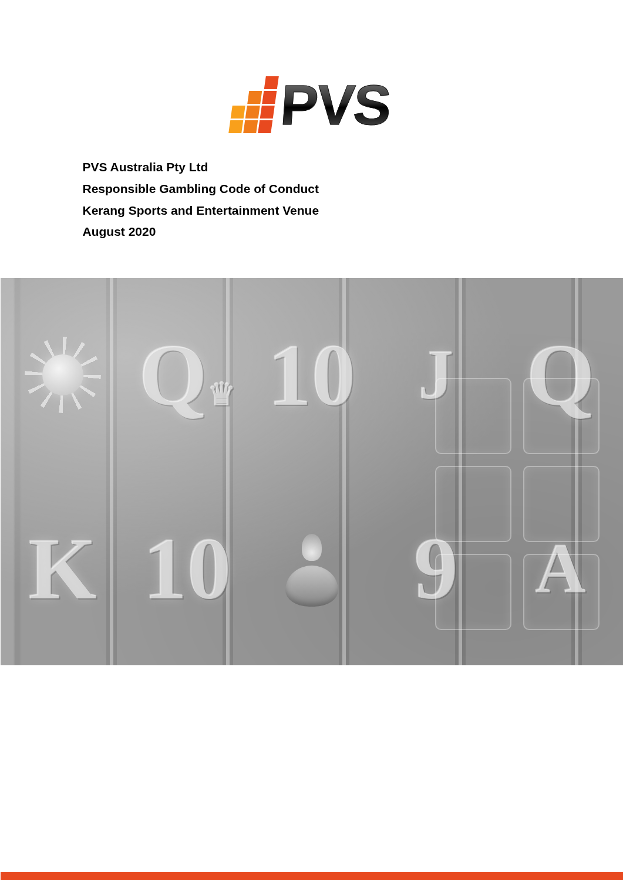PVS
PVS Australia Pty Ltd
Responsible Gambling Code of Conduct
Kerang Sports and Entertainment Venue
August 2020
Q
10
J
Q
K
10
9
A